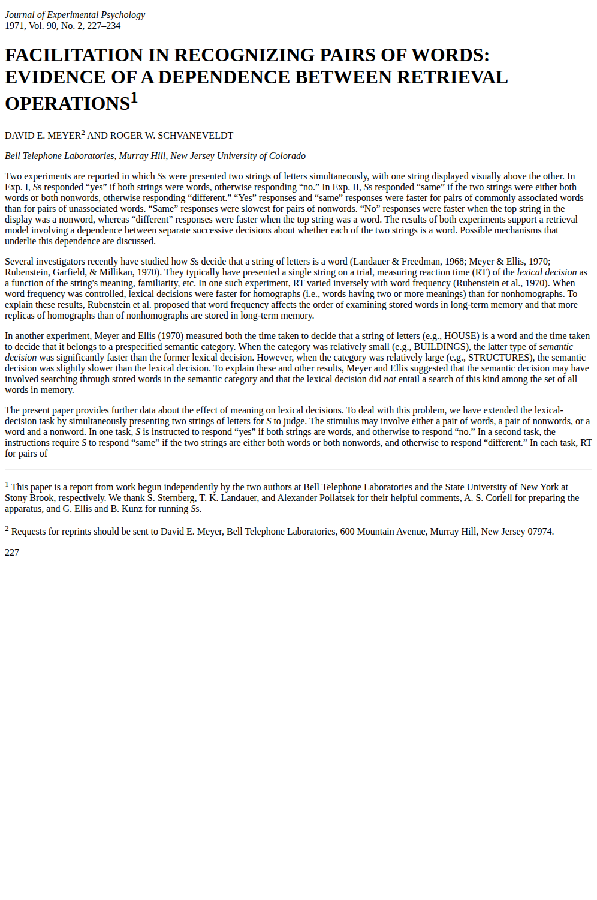Journal of Experimental Psychology
1971, Vol. 90, No. 2, 227–234
FACILITATION IN RECOGNIZING PAIRS OF WORDS:
EVIDENCE OF A DEPENDENCE BETWEEN RETRIEVAL OPERATIONS1
DAVID E. MEYER2 AND ROGER W. SCHVANEVELDT
Bell Telephone Laboratories, Murray Hill, New Jersey University of Colorado
Two experiments are reported in which Ss were presented two strings of letters simultaneously, with one string displayed visually above the other. In Exp. I, Ss responded “yes” if both strings were words, otherwise responding “no.” In Exp. II, Ss responded “same” if the two strings were either both words or both nonwords, otherwise responding “different.” “Yes” responses and “same” responses were faster for pairs of commonly associated words than for pairs of unassociated words. “Same” responses were slowest for pairs of nonwords. “No” responses were faster when the top string in the display was a nonword, whereas “different” responses were faster when the top string was a word. The results of both experiments support a retrieval model involving a dependence between separate successive decisions about whether each of the two strings is a word. Possible mechanisms that underlie this dependence are discussed.
Several investigators recently have studied how Ss decide that a string of letters is a word (Landauer & Freedman, 1968; Meyer & Ellis, 1970; Rubenstein, Garfield, & Millikan, 1970). They typically have presented a single string on a trial, measuring reaction time (RT) of the lexical decision as a function of the string's meaning, familiarity, etc. In one such experiment, RT varied inversely with word frequency (Rubenstein et al., 1970). When word frequency was controlled, lexical decisions were faster for homographs (i.e., words having two or more meanings) than for nonhomographs. To explain these results, Rubenstein et al. proposed that word frequency affects the order of examining stored words in long-term memory and that more replicas of homographs than of nonhomographs are stored in long-term memory.
In another experiment, Meyer and Ellis (1970) measured both the time taken to decide that a string of letters (e.g., HOUSE) is a word and the time taken to decide that it belongs to a prespecified semantic category. When the category was relatively small (e.g., BUILDINGS), the latter type of semantic decision was significantly faster than the former lexical decision. However, when the category was relatively large (e.g., STRUCTURES), the semantic decision was slightly slower than the lexical decision. To explain these and other results, Meyer and Ellis suggested that the semantic decision may have involved searching through stored words in the semantic category and that the lexical decision did not entail a search of this kind among the set of all words in memory.
The present paper provides further data about the effect of meaning on lexical decisions. To deal with this problem, we have extended the lexical-decision task by simultaneously presenting two strings of letters for S to judge. The stimulus may involve either a pair of words, a pair of nonwords, or a word and a nonword. In one task, S is instructed to respond “yes” if both strings are words, and otherwise to respond “no.” In a second task, the instructions require S to respond “same” if the two strings are either both words or both nonwords, and otherwise to respond “different.” In each task, RT for pairs of
1 This paper is a report from work begun independently by the two authors at Bell Telephone Laboratories and the State University of New York at Stony Brook, respectively. We thank S. Sternberg, T. K. Landauer, and Alexander Pollatsek for their helpful comments, A. S. Coriell for preparing the apparatus, and G. Ellis and B. Kunz for running Ss.
2 Requests for reprints should be sent to David E. Meyer, Bell Telephone Laboratories, 600 Mountain Avenue, Murray Hill, New Jersey 07974.
227